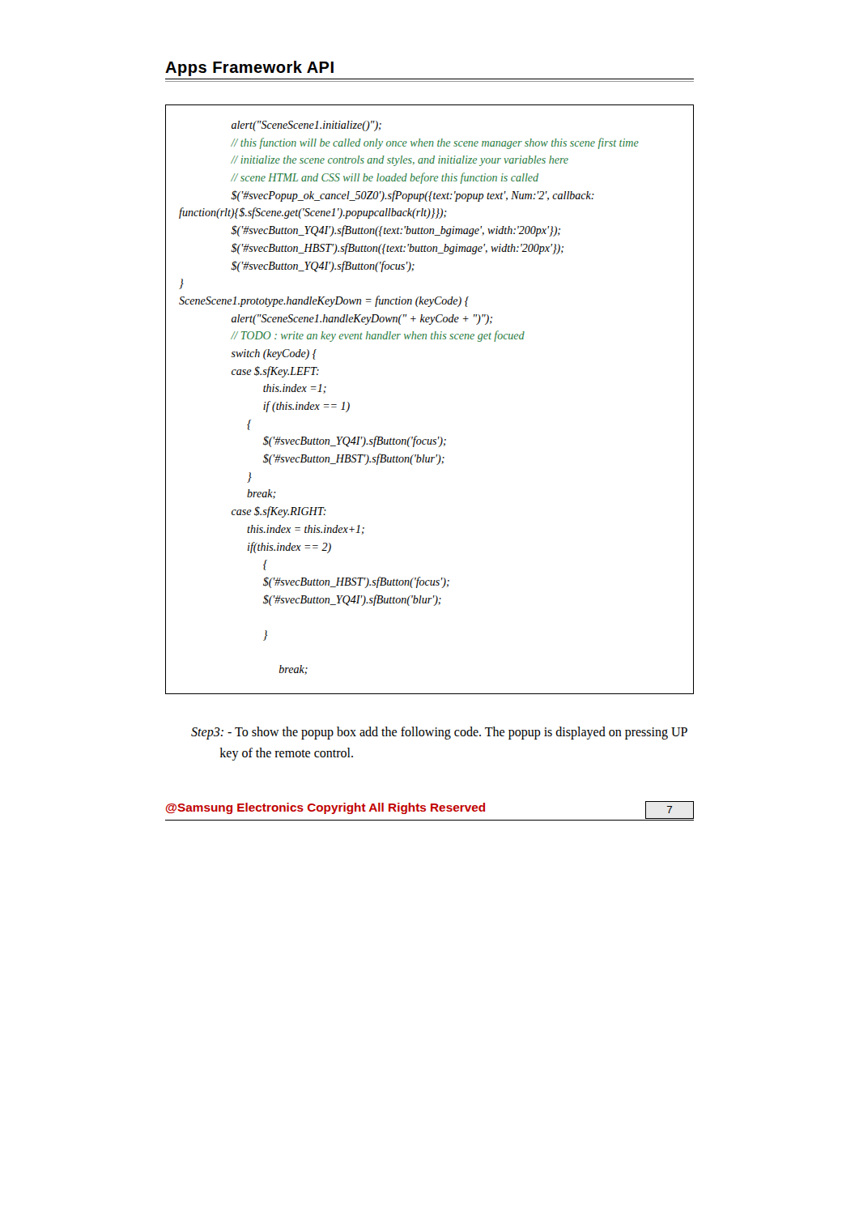Apps Framework API
alert("SceneScene1.initialize()");
// this function will be called only once when the scene manager show this scene first time
// initialize the scene controls and styles, and initialize your variables here
// scene HTML and CSS will be loaded before this function is called
$('#svecPopup_ok_cancel_50Z0').sfPopup({text:'popup text', Num:'2', callback:
function(rlt){$.sfScene.get('Scene1').popupcallback(rlt)}});
$('#svecButton_YQ4I').sfButton({text:'button_bgimage', width:'200px'});
$('#svecButton_HBST').sfButton({text:'button_bgimage', width:'200px'});
$('#svecButton_YQ4I').sfButton('focus');
}
SceneScene1.prototype.handleKeyDown = function (keyCode) {
alert("SceneScene1.handleKeyDown(" + keyCode + ")");
// TODO : write an key event handler when this scene get focued
switch (keyCode) {
case $.sfKey.LEFT:
this.index =1;
if (this.index == 1)
{
$('#svecButton_YQ4I').sfButton('focus');
$('#svecButton_HBST').sfButton('blur');
}
break;
case $.sfKey.RIGHT:
this.index = this.index+1;
if(this.index == 2)
{
$('#svecButton_HBST').sfButton('focus');
$('#svecButton_YQ4I').sfButton('blur');
}
break;
Step3: - To show the popup box add the following code. The popup is displayed on pressing UP key of the remote control.
@Samsung Electronics Copyright All Rights Reserved
7